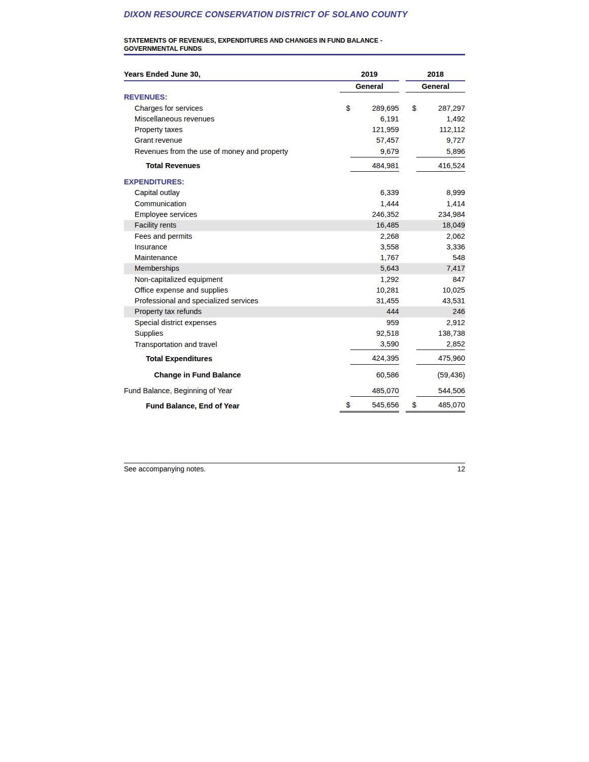DIXON RESOURCE CONSERVATION DISTRICT OF SOLANO COUNTY
STATEMENTS OF REVENUES, EXPENDITURES AND CHANGES IN FUND BALANCE -
GOVERNMENTAL FUNDS
| Years Ended June 30, | 2019 | | 2018 |
| | General | | General |
| REVENUES: | | | | | |
| Charges for services | $ | 289,695 | | $ | 287,297 |
| Miscellaneous revenues | | 6,191 | | | 1,492 |
| Property taxes | | 121,959 | | | 112,112 |
| Grant revenue | | 57,457 | | | 9,727 |
| Revenues from the use of money and property | | 9,679 | | | 5,896 |
| Total Revenues | | 484,981 | | | 416,524 |
| EXPENDITURES: | | | | | |
| Capital outlay | | 6,339 | | | 8,999 |
| Communication | | 1,444 | | | 1,414 |
| Employee services | | 246,352 | | | 234,984 |
| Facility rents | | 16,485 | | | 18,049 |
| Fees and permits | | 2,268 | | | 2,062 |
| Insurance | | 3,558 | | | 3,336 |
| Maintenance | | 1,767 | | | 548 |
| Memberships | | 5,643 | | | 7,417 |
| Non-capitalized equipment | | 1,292 | | | 847 |
| Office expense and supplies | | 10,281 | | | 10,025 |
| Professional and specialized services | | 31,455 | | | 43,531 |
| Property tax refunds | | 444 | | | 246 |
| Special district expenses | | 959 | | | 2,912 |
| Supplies | | 92,518 | | | 138,738 |
| Transportation and travel | | 3,590 | | | 2,852 |
| Total Expenditures | | 424,395 | | | 475,960 |
| Change in Fund Balance | | 60,586 | | | (59,436) |
| Fund Balance, Beginning of Year | | 485,070 | | | 544,506 |
| Fund Balance, End of Year | $ | 545,656 | | $ | 485,070 |
See accompanying notes. 12